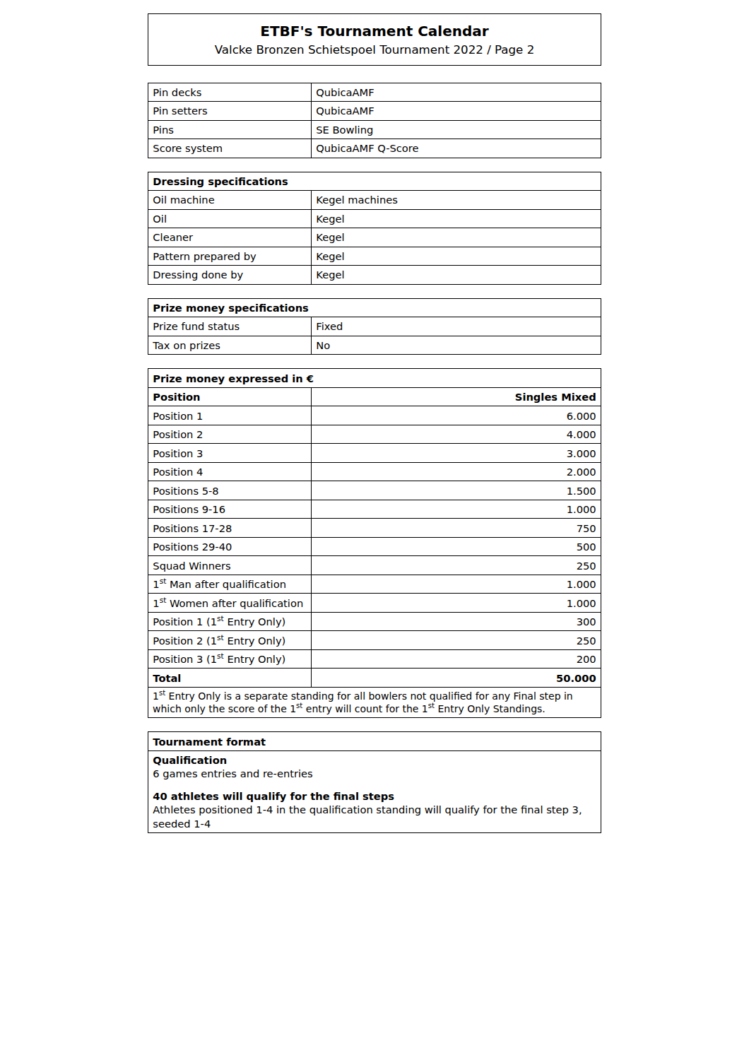ETBF's Tournament Calendar
Valcke Bronzen Schietspoel Tournament 2022 / Page 2
| Pin decks | QubicaAMF |
| Pin setters | QubicaAMF |
| Pins | SE Bowling |
| Score system | QubicaAMF Q-Score |
| Dressing specifications |
| Oil machine | Kegel machines |
| Oil | Kegel |
| Cleaner | Kegel |
| Pattern prepared by | Kegel |
| Dressing done by | Kegel |
| Prize money specifications |
| Prize fund status | Fixed |
| Tax on prizes | No |
| Prize money expressed in € |
| Position | Singles Mixed |
| Position 1 | 6.000 |
| Position 2 | 4.000 |
| Position 3 | 3.000 |
| Position 4 | 2.000 |
| Positions 5-8 | 1.500 |
| Positions 9-16 | 1.000 |
| Positions 17-28 | 750 |
| Positions 29-40 | 500 |
| Squad Winners | 250 |
| 1 st Man after qualification | 1.000 |
| 1 st Women after qualification | 1.000 |
| Position 1 (1 st Entry Only) | 300 |
| Position 2 (1 st Entry Only) | 250 |
| Position 3 (1 st Entry Only) | 200 |
| Total | 50.000 |
| 1 st Entry Only is a separate standing for all bowlers not qualified for any Final step in which only the score of the 1 st entry will count for the 1 st Entry Only Standings. |
| Tournament format |
| Qualification 6 games entries and re-entries 40 athletes will qualify for the final steps Athletes positioned 1-4 in the qualification standing will qualify for the final step 3, seeded 1-4 |